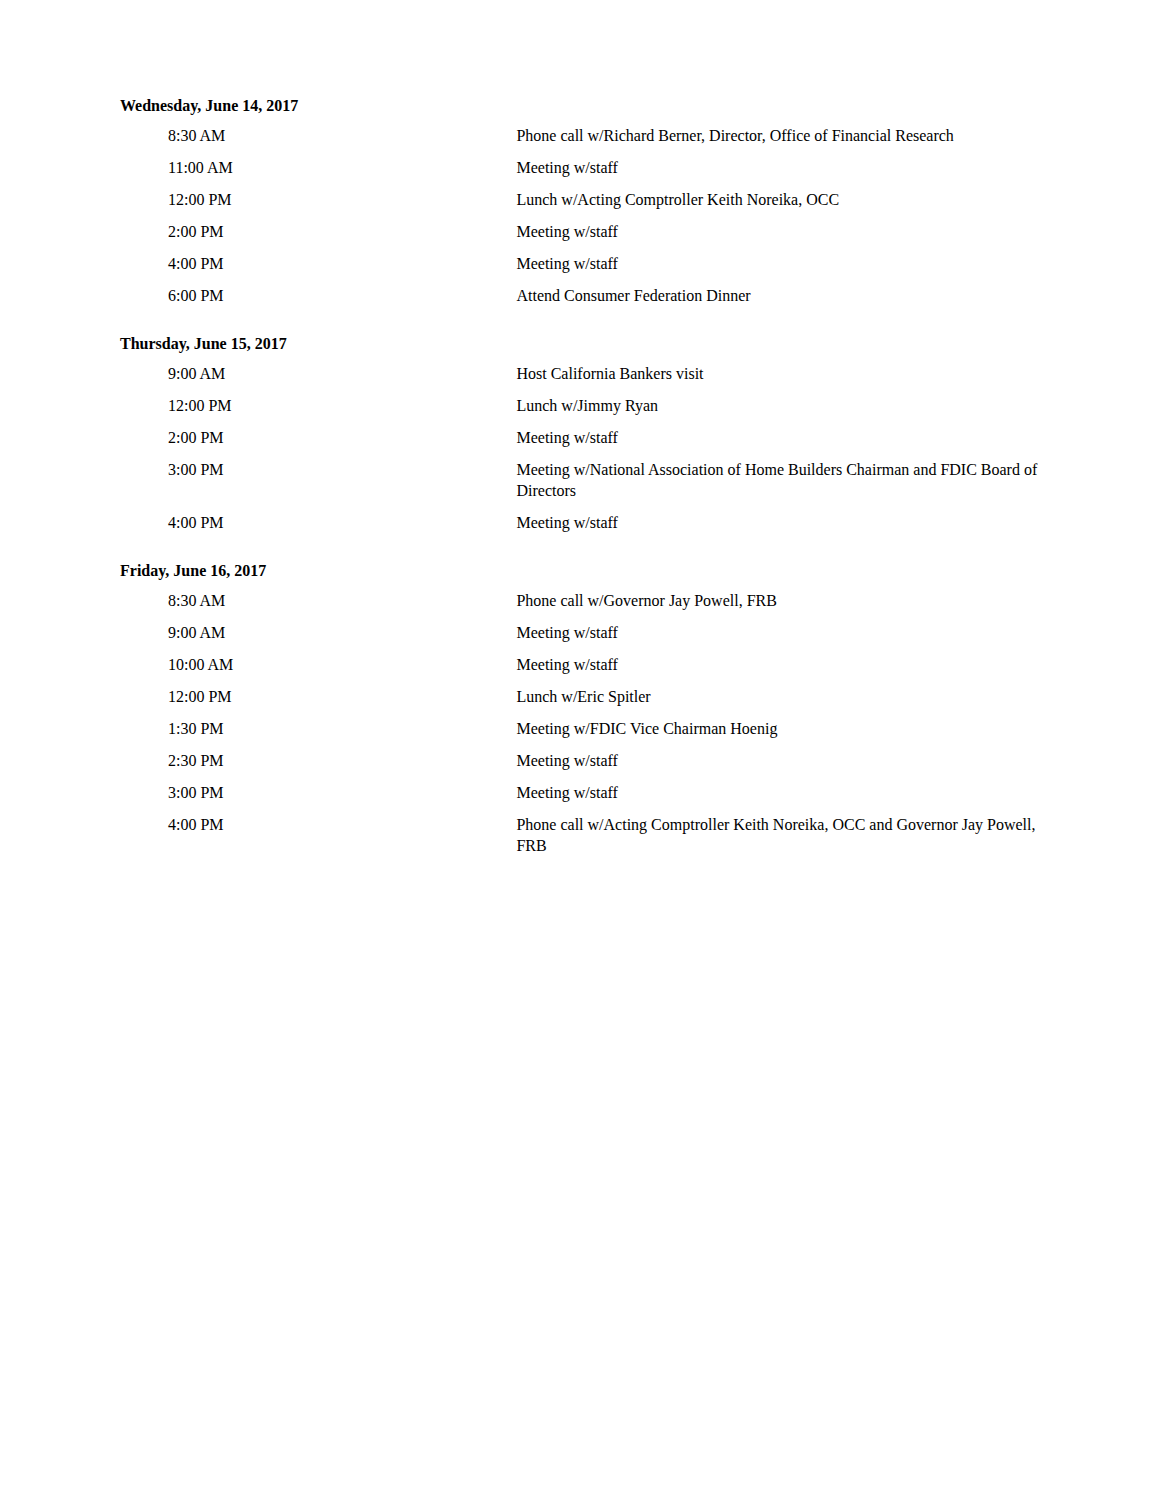Wednesday, June 14, 2017
| 8:30 AM | Phone call w/Richard Berner, Director, Office of Financial Research |
| 11:00 AM | Meeting w/staff |
| 12:00 PM | Lunch w/Acting Comptroller Keith Noreika, OCC |
| 2:00 PM | Meeting w/staff |
| 4:00 PM | Meeting w/staff |
| 6:00 PM | Attend Consumer Federation Dinner |
Thursday, June 15, 2017
| 9:00 AM | Host California Bankers visit |
| 12:00 PM | Lunch w/Jimmy Ryan |
| 2:00 PM | Meeting w/staff |
| 3:00 PM | Meeting w/National Association of Home Builders Chairman and FDIC Board of Directors |
| 4:00 PM | Meeting w/staff |
Friday, June 16, 2017
| 8:30 AM | Phone call w/Governor Jay Powell, FRB |
| 9:00 AM | Meeting w/staff |
| 10:00 AM | Meeting w/staff |
| 12:00 PM | Lunch w/Eric Spitler |
| 1:30 PM | Meeting w/FDIC Vice Chairman Hoenig |
| 2:30 PM | Meeting w/staff |
| 3:00 PM | Meeting w/staff |
| 4:00 PM | Phone call w/Acting Comptroller Keith Noreika, OCC and Governor Jay Powell, FRB |